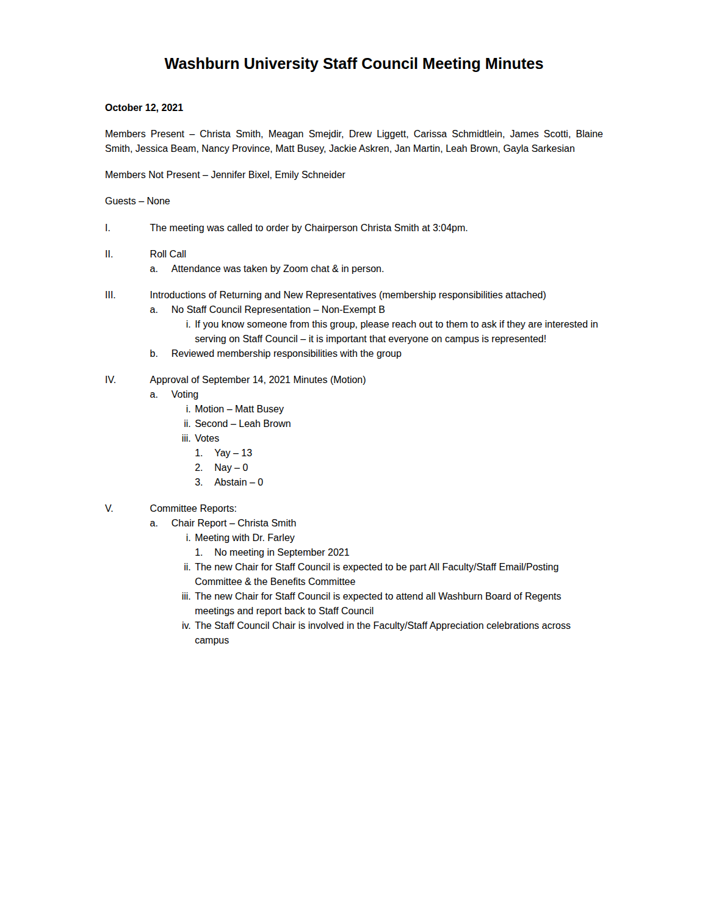Washburn University Staff Council Meeting Minutes
October 12, 2021
Members Present – Christa Smith, Meagan Smejdir, Drew Liggett, Carissa Schmidtlein, James Scotti, Blaine Smith, Jessica Beam, Nancy Province, Matt Busey, Jackie Askren, Jan Martin, Leah Brown, Gayla Sarkesian
Members Not Present – Jennifer Bixel, Emily Schneider
Guests – None
The meeting was called to order by Chairperson Christa Smith at 3:04pm.
Roll Call
Attendance was taken by Zoom chat & in person.
Introductions of Returning and New Representatives (membership responsibilities attached)
No Staff Council Representation – Non-Exempt B
If you know someone from this group, please reach out to them to ask if they are interested in serving on Staff Council – it is important that everyone on campus is represented!
Reviewed membership responsibilities with the group
Approval of September 14, 2021 Minutes (Motion)
Voting
Motion – Matt Busey
Second – Leah Brown
Votes
Yay – 13
Nay – 0
Abstain – 0
Committee Reports:
Chair Report – Christa Smith
Meeting with Dr. Farley
No meeting in September 2021
The new Chair for Staff Council is expected to be part All Faculty/Staff Email/Posting Committee & the Benefits Committee
The new Chair for Staff Council is expected to attend all Washburn Board of Regents meetings and report back to Staff Council
The Staff Council Chair is involved in the Faculty/Staff Appreciation celebrations across campus